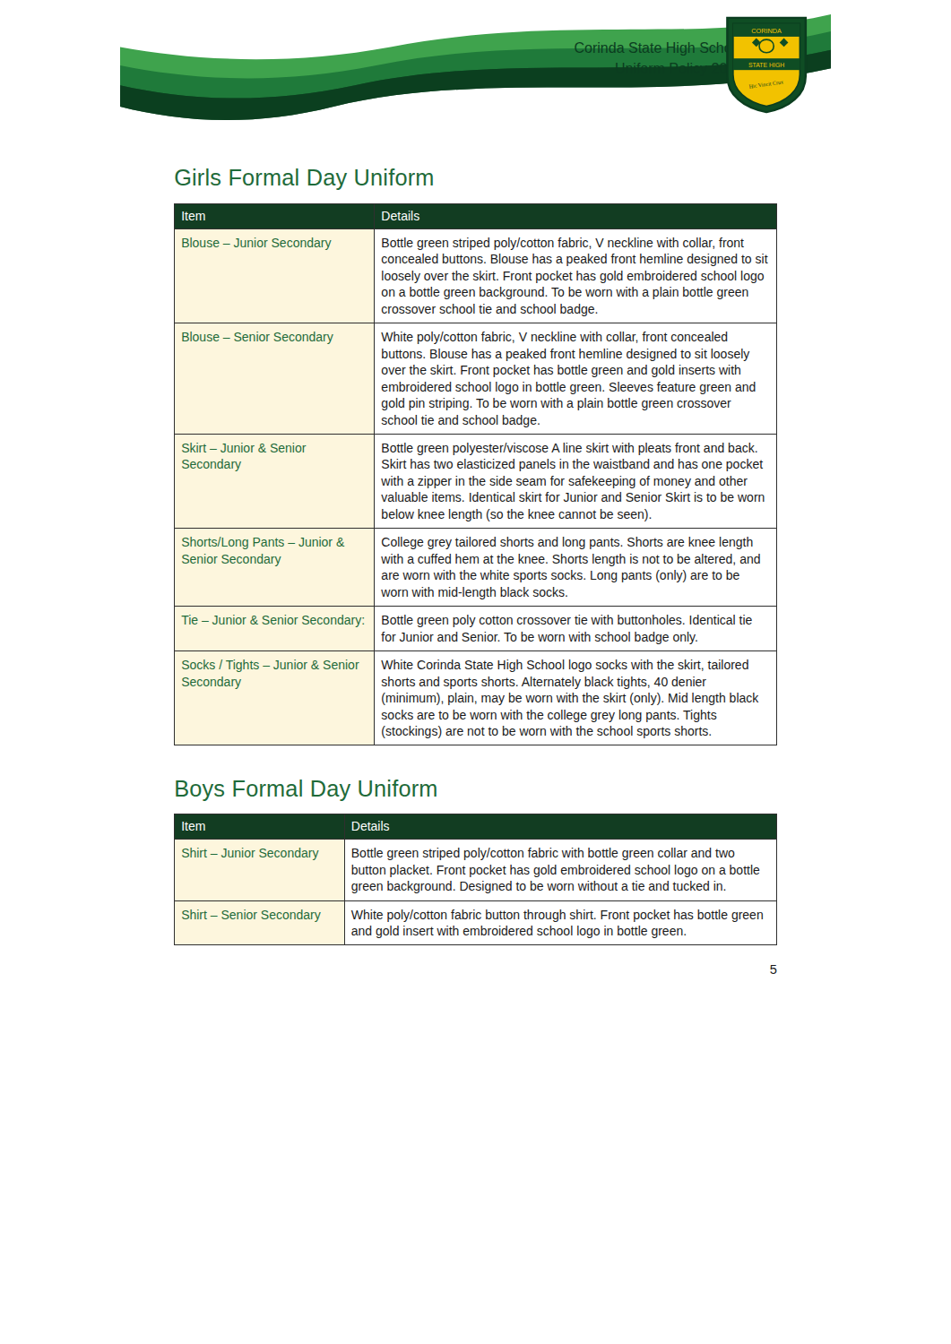Corinda State High School Uniform Policy 2020
CORINDA STATE HIGH Hic Vincit Crux
Girls Formal Day Uniform
| Item | Details |
| --- | --- |
| Blouse – Junior Secondary | Bottle green striped poly/cotton fabric, V neckline with collar, front concealed buttons. Blouse has a peaked front hemline designed to sit loosely over the skirt. Front pocket has gold embroidered school logo on a bottle green background. To be worn with a plain bottle green crossover school tie and school badge. |
| Blouse – Senior Secondary | White poly/cotton fabric, V neckline with collar, front concealed buttons. Blouse has a peaked front hemline designed to sit loosely over the skirt. Front pocket has bottle green and gold inserts with embroidered school logo in bottle green. Sleeves feature green and gold pin striping. To be worn with a plain bottle green crossover school tie and school badge. |
| Skirt – Junior & Senior Secondary | Bottle green polyester/viscose A line skirt with pleats front and back. Skirt has two elasticized panels in the waistband and has one pocket with a zipper in the side seam for safekeeping of money and other valuable items. Identical skirt for Junior and Senior Skirt is to be worn below knee length (so the knee cannot be seen). |
| Shorts/Long Pants – Junior & Senior Secondary | College grey tailored shorts and long pants. Shorts are knee length with a cuffed hem at the knee. Shorts length is not to be altered, and are worn with the white sports socks. Long pants (only) are to be worn with mid-length black socks. |
| Tie – Junior & Senior Secondary: | Bottle green poly cotton crossover tie with buttonholes. Identical tie for Junior and Senior. To be worn with school badge only. |
| Socks / Tights – Junior & Senior Secondary | White Corinda State High School logo socks with the skirt, tailored shorts and sports shorts. Alternately black tights, 40 denier (minimum), plain, may be worn with the skirt (only). Mid length black socks are to be worn with the college grey long pants. Tights (stockings) are not to be worn with the school sports shorts. |
Boys Formal Day Uniform
| Item | Details |
| --- | --- |
| Shirt – Junior Secondary | Bottle green striped poly/cotton fabric with bottle green collar and two button placket. Front pocket has gold embroidered school logo on a bottle green background. Designed to be worn without a tie and tucked in. |
| Shirt – Senior Secondary | White poly/cotton fabric button through shirt. Front pocket has bottle green and gold insert with embroidered school logo in bottle green. |
5